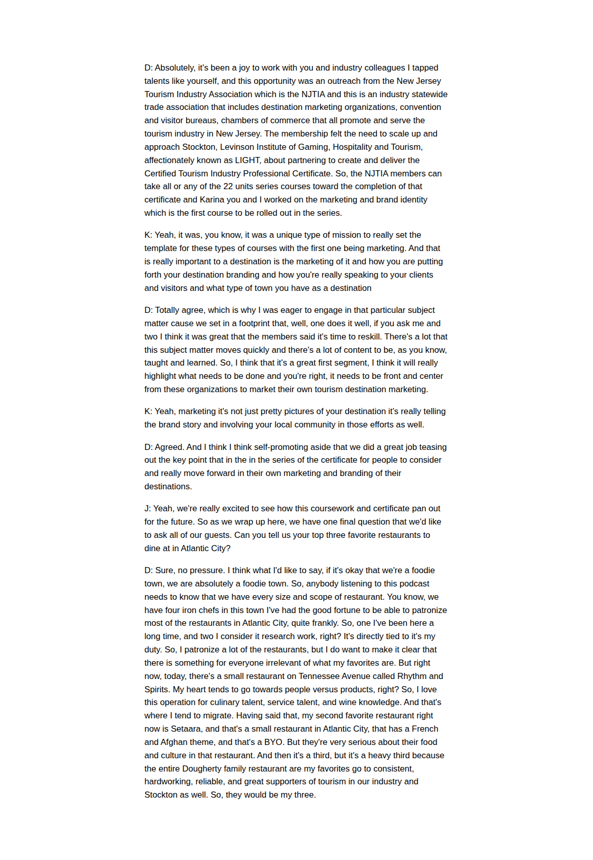D: Absolutely, it's been a joy to work with you and industry colleagues I tapped talents like yourself, and this opportunity was an outreach from the New Jersey Tourism Industry Association which is the NJTIA and this is an industry statewide trade association that includes destination marketing organizations, convention and visitor bureaus, chambers of commerce that all promote and serve the tourism industry in New Jersey. The membership felt the need to scale up and approach Stockton, Levinson Institute of Gaming, Hospitality and Tourism, affectionately known as LIGHT, about partnering to create and deliver the Certified Tourism Industry Professional Certificate. So, the NJTIA members can take all or any of the 22 units series courses toward the completion of that certificate and Karina you and I worked on the marketing and brand identity which is the first course to be rolled out in the series.
K: Yeah, it was, you know, it was a unique type of mission to really set the template for these types of courses with the first one being marketing. And that is really important to a destination is the marketing of it and how you are putting forth your destination branding and how you're really speaking to your clients and visitors and what type of town you have as a destination
D: Totally agree, which is why I was eager to engage in that particular subject matter cause we set in a footprint that, well, one does it well, if you ask me and two I think it was great that the members said it's time to reskill. There's a lot that this subject matter moves quickly and there's a lot of content to be, as you know, taught and learned. So, I think that it's a great first segment, I think it will really highlight what needs to be done and you're right, it needs to be front and center from these organizations to market their own tourism destination marketing.
K: Yeah, marketing it's not just pretty pictures of your destination it's really telling the brand story and involving your local community in those efforts as well.
D: Agreed. And I think I think self-promoting aside that we did a great job teasing out the key point that in the in the series of the certificate for people to consider and really move forward in their own marketing and branding of their destinations.
J: Yeah, we're really excited to see how this coursework and certificate pan out for the future. So as we wrap up here, we have one final question that we'd like to ask all of our guests. Can you tell us your top three favorite restaurants to dine at in Atlantic City?
D: Sure, no pressure. I think what I'd like to say, if it's okay that we're a foodie town, we are absolutely a foodie town. So, anybody listening to this podcast needs to know that we have every size and scope of restaurant. You know, we have four iron chefs in this town I've had the good fortune to be able to patronize most of the restaurants in Atlantic City, quite frankly. So, one I've been here a long time, and two I consider it research work, right? It's directly tied to it's my duty. So, I patronize a lot of the restaurants, but I do want to make it clear that there is something for everyone irrelevant of what my favorites are. But right now, today, there's a small restaurant on Tennessee Avenue called Rhythm and Spirits. My heart tends to go towards people versus products, right? So, I love this operation for culinary talent, service talent, and wine knowledge. And that's where I tend to migrate. Having said that, my second favorite restaurant right now is Setaara, and that's a small restaurant in Atlantic City, that has a French and Afghan theme, and that's a BYO. But they're very serious about their food and culture in that restaurant. And then it's a third, but it's a heavy third because the entire Dougherty family restaurant are my favorites go to consistent, hardworking, reliable, and great supporters of tourism in our industry and Stockton as well. So, they would be my three.